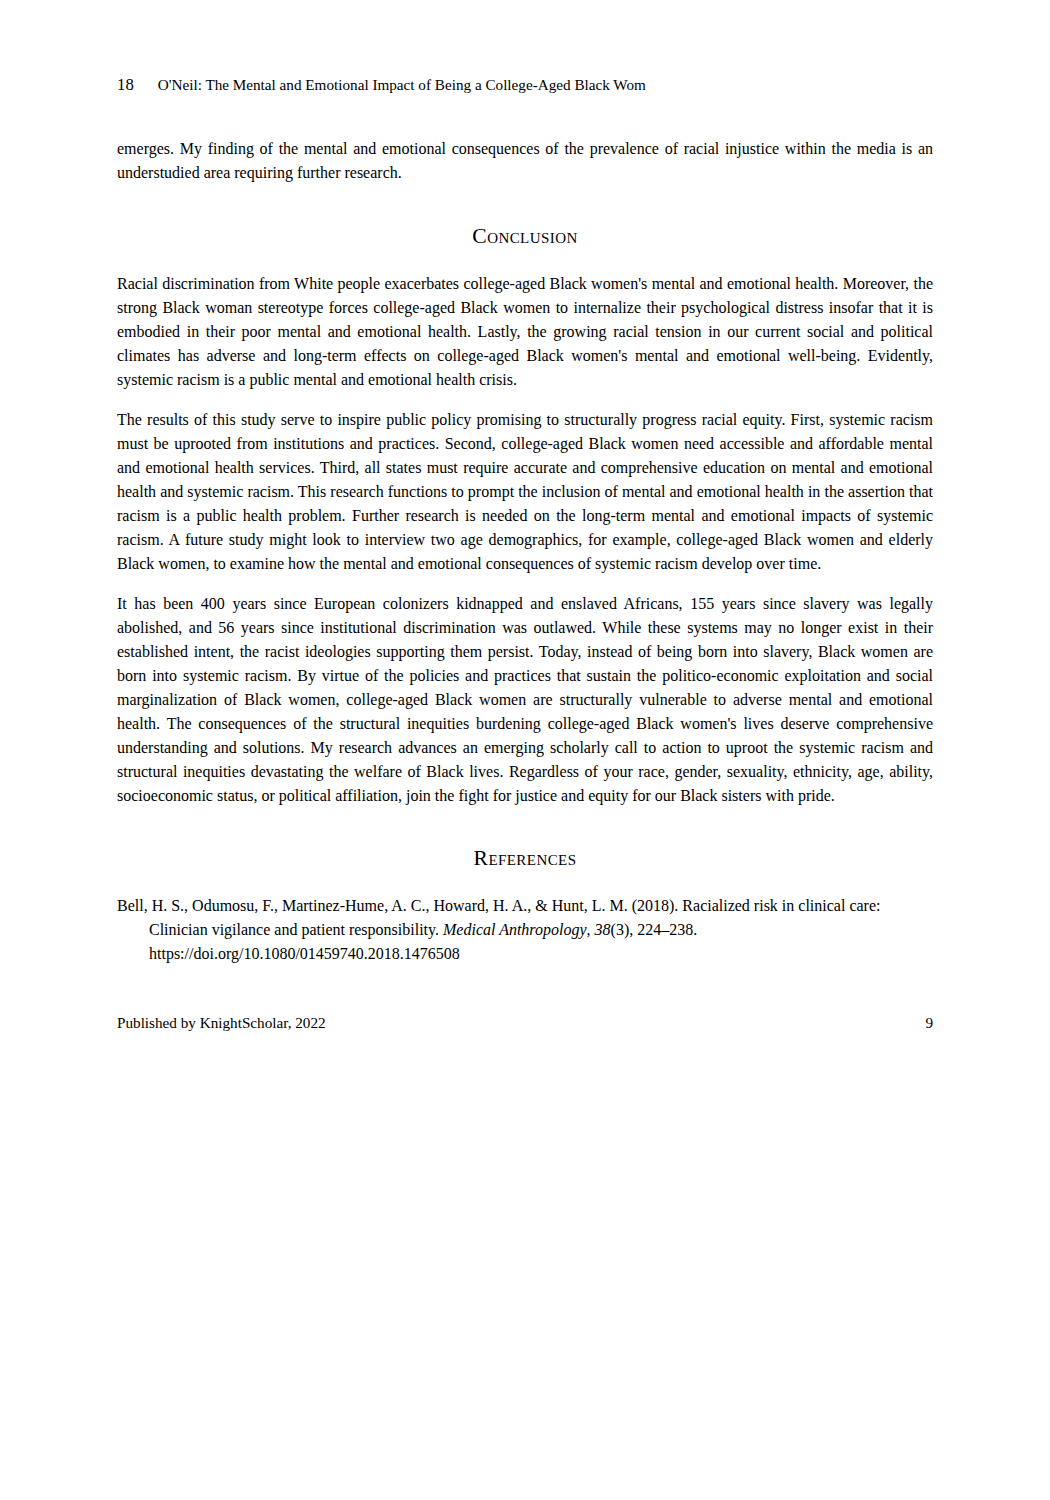18 O'Neil: The Mental and Emotional Impact of Being a College-Aged Black Wom
emerges. My finding of the mental and emotional consequences of the prevalence of racial injustice within the media is an understudied area requiring further research.
Conclusion
Racial discrimination from White people exacerbates college-aged Black women's mental and emotional health. Moreover, the strong Black woman stereotype forces college-aged Black women to internalize their psychological distress insofar that it is embodied in their poor mental and emotional health. Lastly, the growing racial tension in our current social and political climates has adverse and long-term effects on college-aged Black women's mental and emotional well-being. Evidently, systemic racism is a public mental and emotional health crisis.
The results of this study serve to inspire public policy promising to structurally progress racial equity. First, systemic racism must be uprooted from institutions and practices. Second, college-aged Black women need accessible and affordable mental and emotional health services. Third, all states must require accurate and comprehensive education on mental and emotional health and systemic racism. This research functions to prompt the inclusion of mental and emotional health in the assertion that racism is a public health problem. Further research is needed on the long-term mental and emotional impacts of systemic racism. A future study might look to interview two age demographics, for example, college-aged Black women and elderly Black women, to examine how the mental and emotional consequences of systemic racism develop over time.
It has been 400 years since European colonizers kidnapped and enslaved Africans, 155 years since slavery was legally abolished, and 56 years since institutional discrimination was outlawed. While these systems may no longer exist in their established intent, the racist ideologies supporting them persist. Today, instead of being born into slavery, Black women are born into systemic racism. By virtue of the policies and practices that sustain the politico-economic exploitation and social marginalization of Black women, college-aged Black women are structurally vulnerable to adverse mental and emotional health. The consequences of the structural inequities burdening college-aged Black women's lives deserve comprehensive understanding and solutions. My research advances an emerging scholarly call to action to uproot the systemic racism and structural inequities devastating the welfare of Black lives. Regardless of your race, gender, sexuality, ethnicity, age, ability, socioeconomic status, or political affiliation, join the fight for justice and equity for our Black sisters with pride.
References
Bell, H. S., Odumosu, F., Martinez-Hume, A. C., Howard, H. A., & Hunt, L. M. (2018). Racialized risk in clinical care: Clinician vigilance and patient responsibility. Medical Anthropology, 38(3), 224–238. https://doi.org/10.1080/01459740.2018.1476508
Published by KnightScholar, 2022 9